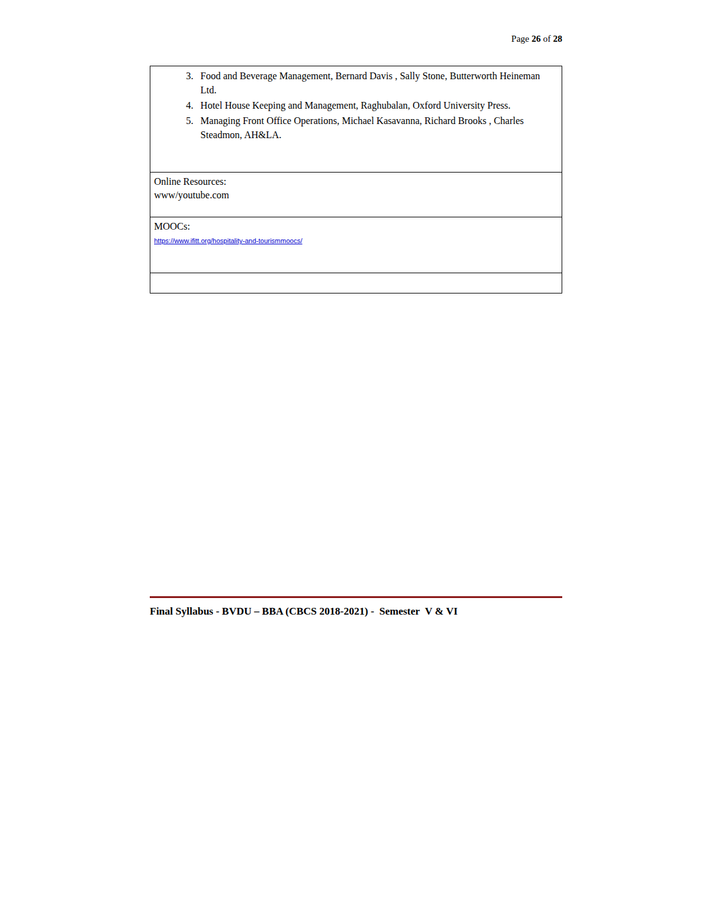Page 26 of 28
| 3. Food and Beverage Management, Bernard Davis , Sally Stone, Butterworth Heineman Ltd. 4. Hotel House Keeping and Management, Raghubalan, Oxford University Press. 5. Managing Front Office Operations, Michael Kasavanna, Richard Brooks , Charles Steadmon, AH&LA. |
| Online Resources: www/youtube.com |
| MOOCs: https://www.ifitt.org/hospitality-and-tourismmoocs/ |
Final Syllabus - BVDU – BBA (CBCS 2018-2021) - Semester V & VI